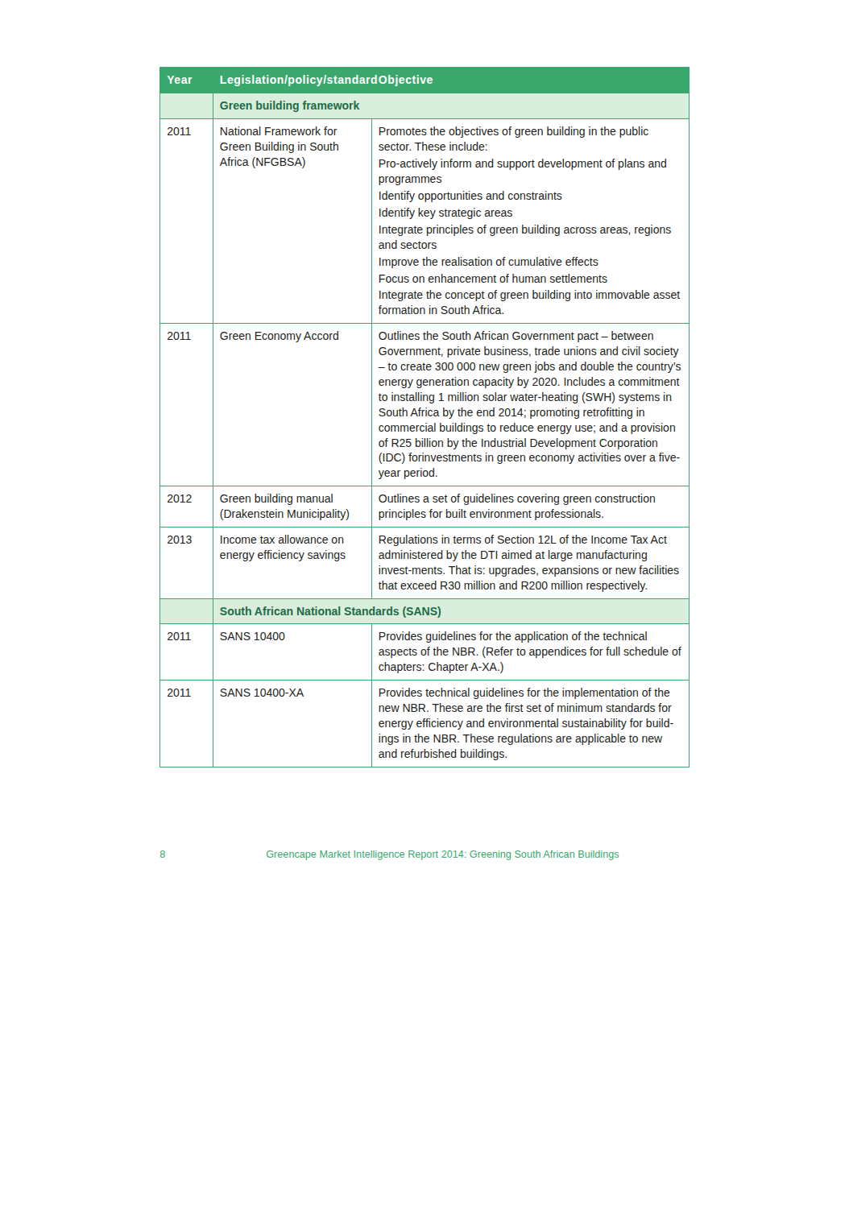| Year | Legislation/policy/standard | Objective |
| --- | --- | --- |
| | Green building framework |
| 2011 | National Framework for Green Building in South Africa (NFGBSA) | Promotes the objectives of green building in the public sector. These include: Pro-actively inform and support development of plans and programmes Identify opportunities and constraints Identify key strategic areas Integrate principles of green building across areas, regions and sectors Improve the realisation of cumulative effects Focus on enhancement of human settlements Integrate the concept of green building into immovable asset formation in South Africa. |
| 2011 | Green Economy Accord | Outlines the South African Government pact – between Government, private business, trade unions and civil society – to create 300 000 new green jobs and double the country’s energy generation capacity by 2020. Includes a commitment to installing 1 million solar water-heating (SWH) systems in South Africa by the end 2014; promoting retrofitting in commercial buildings to reduce energy use; and a provision of R25 billion by the Industrial Development Corporation (IDC) forinvestments in green economy activities over a five-year period. |
| 2012 | Green building manual (Drakenstein Municipality) | Outlines a set of guidelines covering green construction principles for built environment professionals. |
| 2013 | Income tax allowance on energy efficiency savings | Regulations in terms of Section 12L of the Income Tax Act administered by the DTI aimed at large manufacturing invest-ments. That is: upgrades, expansions or new facilities that exceed R30 million and R200 million respectively. |
| | South African National Standards (SANS) |
| 2011 | SANS 10400 | Provides guidelines for the application of the technical aspects of the NBR. (Refer to appendices for full schedule of chapters: Chapter A-XA.) |
| 2011 | SANS 10400-XA | Provides technical guidelines for the implementation of the new NBR. These are the first set of minimum standards for energy efficiency and environmental sustainability for build-ings in the NBR. These regulations are applicable to new and refurbished buildings. |
8 Greencape Market Intelligence Report 2014: Greening South African Buildings